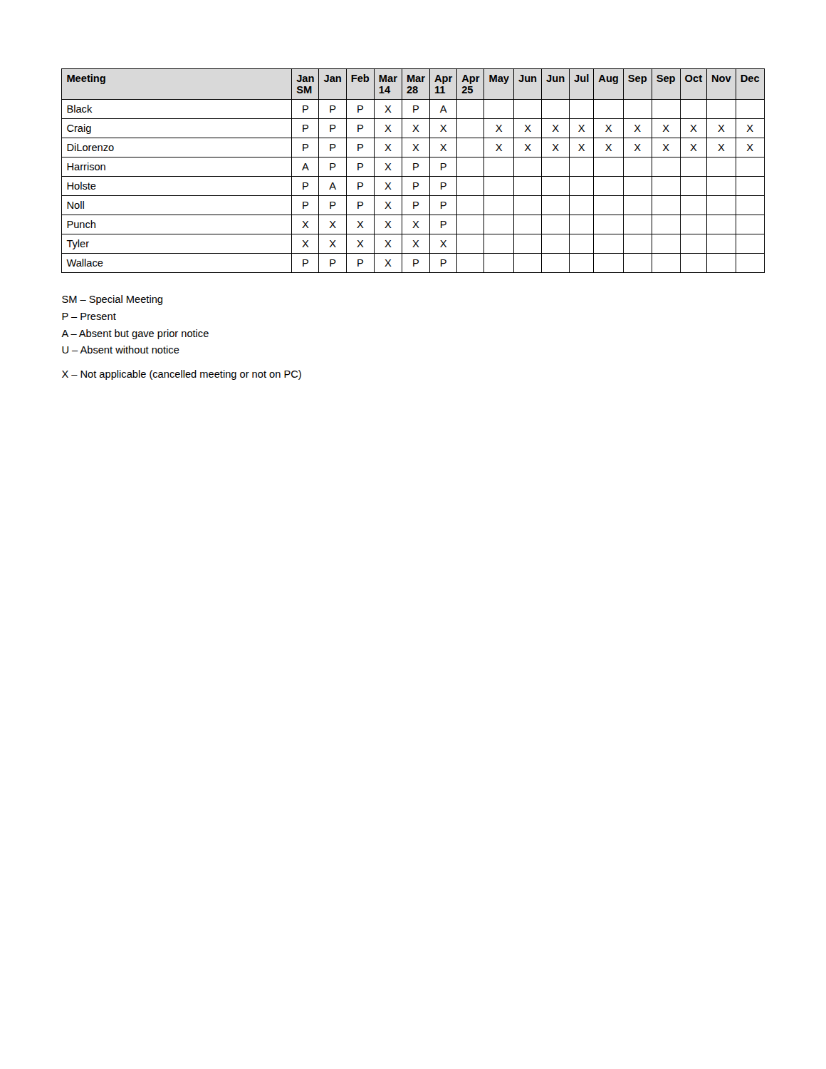| Meeting | Jan SM | Jan | Feb | Mar 14 | Mar 28 | Apr 11 | Apr 25 | May | Jun | Jun | Jul | Aug | Sep | Sep | Oct | Nov | Dec |
| --- | --- | --- | --- | --- | --- | --- | --- | --- | --- | --- | --- | --- | --- | --- | --- | --- | --- |
| Black | P | P | P | X | P | A | | | | | | | | | | | |
| Craig | P | P | P | X | X | X | | X | X | X | X | X | X | X | X | X | X |
| DiLorenzo | P | P | P | X | X | X | | X | X | X | X | X | X | X | X | X | X |
| Harrison | A | P | P | X | P | P | | | | | | | | | | | |
| Holste | P | A | P | X | P | P | | | | | | | | | | | |
| Noll | P | P | P | X | P | P | | | | | | | | | | | |
| Punch | X | X | X | X | X | P | | | | | | | | | | | |
| Tyler | X | X | X | X | X | X | | | | | | | | | | | |
| Wallace | P | P | P | X | P | P | | | | | | | | | | | |
SM – Special Meeting
P – Present
A – Absent but gave prior notice
U – Absent without notice
X – Not applicable (cancelled meeting or not on PC)